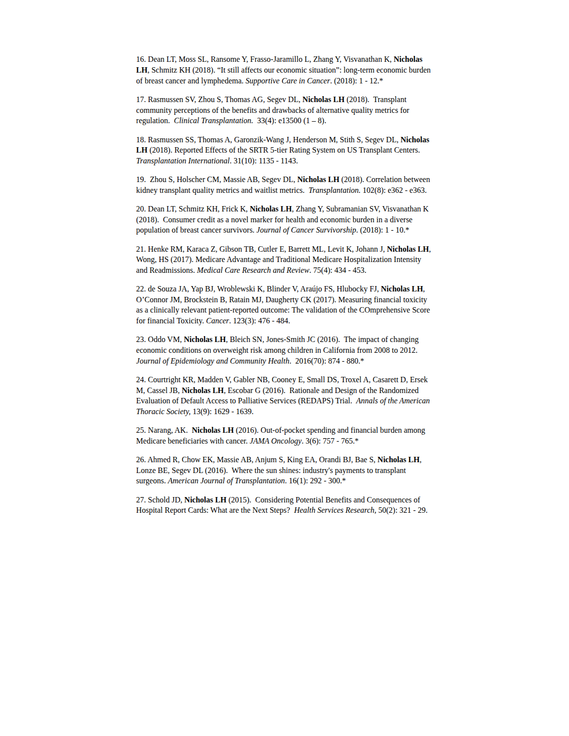16. Dean LT, Moss SL, Ransome Y, Frasso-Jaramillo L, Zhang Y, Visvanathan K, Nicholas LH, Schmitz KH (2018). “It still affects our economic situation”: long-term economic burden of breast cancer and lymphedema. Supportive Care in Cancer. (2018): 1 - 12.*
17. Rasmussen SV, Zhou S, Thomas AG, Segev DL, Nicholas LH (2018). Transplant community perceptions of the benefits and drawbacks of alternative quality metrics for regulation. Clinical Transplantation. 33(4): e13500 (1 – 8).
18. Rasmussen SS, Thomas A, Garonzik-Wang J, Henderson M, Stith S, Segev DL, Nicholas LH (2018). Reported Effects of the SRTR 5-tier Rating System on US Transplant Centers. Transplantation International. 31(10): 1135 - 1143.
19. Zhou S, Holscher CM, Massie AB, Segev DL, Nicholas LH (2018). Correlation between kidney transplant quality metrics and waitlist metrics. Transplantation. 102(8): e362 - e363.
20. Dean LT, Schmitz KH, Frick K, Nicholas LH, Zhang Y, Subramanian SV, Visvanathan K (2018). Consumer credit as a novel marker for health and economic burden in a diverse population of breast cancer survivors. Journal of Cancer Survivorship. (2018): 1 - 10.*
21. Henke RM, Karaca Z, Gibson TB, Cutler E, Barrett ML, Levit K, Johann J, Nicholas LH, Wong, HS (2017). Medicare Advantage and Traditional Medicare Hospitalization Intensity and Readmissions. Medical Care Research and Review. 75(4): 434 - 453.
22. de Souza JA, Yap BJ, Wroblewski K, Blinder V, Araújo FS, Hlubocky FJ, Nicholas LH, O’Connor JM, Brockstein B, Ratain MJ, Daugherty CK (2017). Measuring financial toxicity as a clinically relevant patient-reported outcome: The validation of the COmprehensive Score for financial Toxicity. Cancer. 123(3): 476 - 484.
23. Oddo VM, Nicholas LH, Bleich SN, Jones-Smith JC (2016). The impact of changing economic conditions on overweight risk among children in California from 2008 to 2012. Journal of Epidemiology and Community Health. 2016(70): 874 - 880.*
24. Courtright KR, Madden V, Gabler NB, Cooney E, Small DS, Troxel A, Casarett D, Ersek M, Cassel JB, Nicholas LH, Escobar G (2016). Rationale and Design of the Randomized Evaluation of Default Access to Palliative Services (REDAPS) Trial. Annals of the American Thoracic Society, 13(9): 1629 - 1639.
25. Narang, AK. Nicholas LH (2016). Out-of-pocket spending and financial burden among Medicare beneficiaries with cancer. JAMA Oncology. 3(6): 757 - 765.*
26. Ahmed R, Chow EK, Massie AB, Anjum S, King EA, Orandi BJ, Bae S, Nicholas LH, Lonze BE, Segev DL (2016). Where the sun shines: industry's payments to transplant surgeons. American Journal of Transplantation. 16(1): 292 - 300.*
27. Schold JD, Nicholas LH (2015). Considering Potential Benefits and Consequences of Hospital Report Cards: What are the Next Steps? Health Services Research, 50(2): 321 - 29.